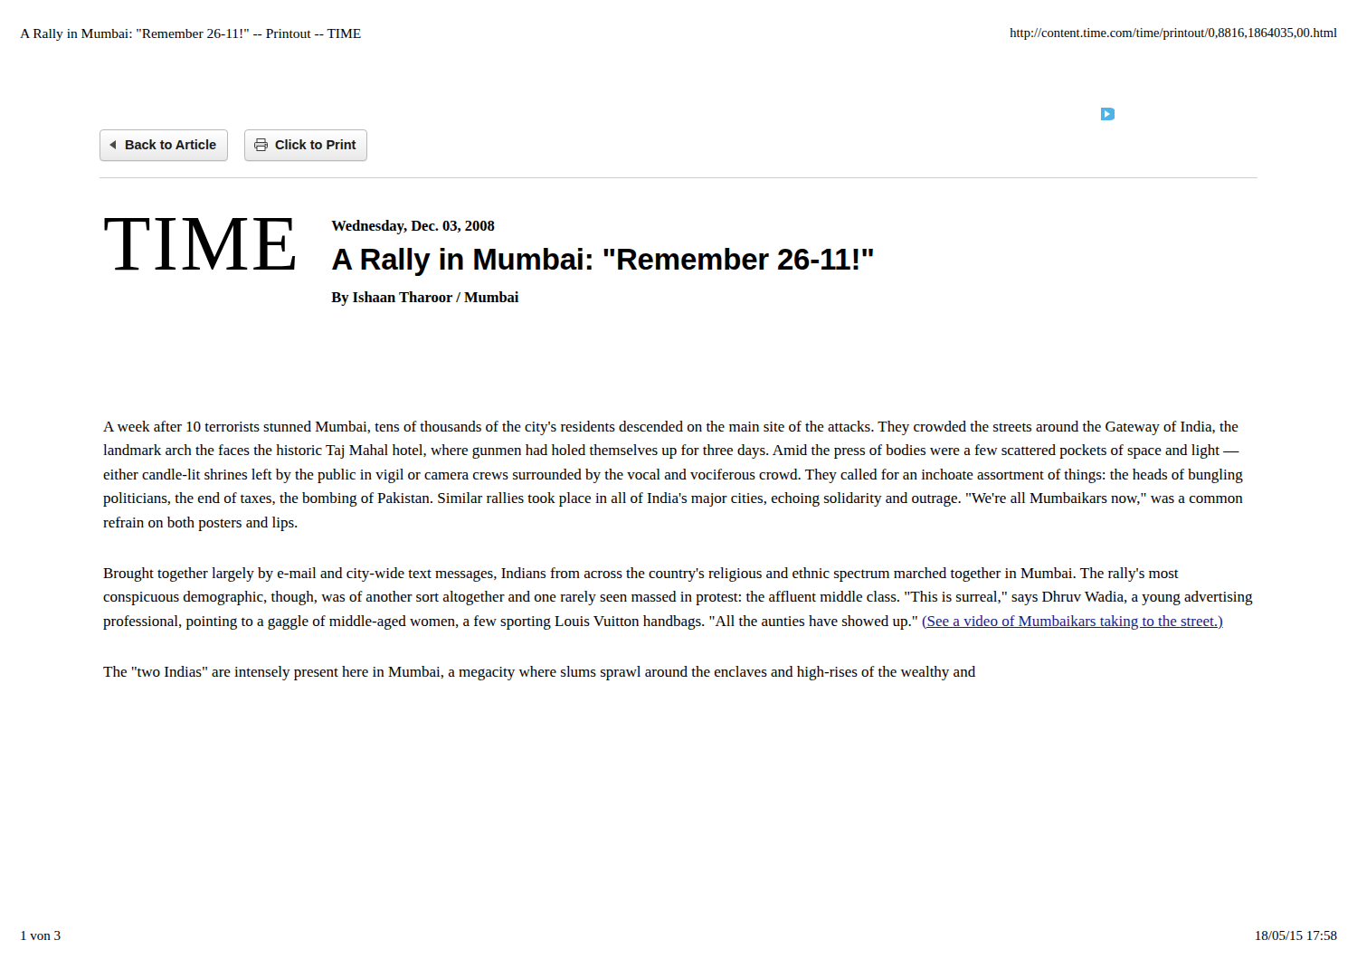A Rally in Mumbai: "Remember 26-11!" -- Printout -- TIME
http://content.time.com/time/printout/0,8816,1864035,00.html
Back to Article Click to Print
TIME
Wednesday, Dec. 03, 2008
A Rally in Mumbai: "Remember 26-11!"
By Ishaan Tharoor / Mumbai
A week after 10 terrorists stunned Mumbai, tens of thousands of the city's residents descended on the main site of the attacks. They crowded the streets around the Gateway of India, the landmark arch the faces the historic Taj Mahal hotel, where gunmen had holed themselves up for three days. Amid the press of bodies were a few scattered pockets of space and light — either candle-lit shrines left by the public in vigil or camera crews surrounded by the vocal and vociferous crowd. They called for an inchoate assortment of things: the heads of bungling politicians, the end of taxes, the bombing of Pakistan. Similar rallies took place in all of India's major cities, echoing solidarity and outrage. "We're all Mumbaikars now," was a common refrain on both posters and lips.
Brought together largely by e-mail and city-wide text messages, Indians from across the country's religious and ethnic spectrum marched together in Mumbai. The rally's most conspicuous demographic, though, was of another sort altogether and one rarely seen massed in protest: the affluent middle class. "This is surreal," says Dhruv Wadia, a young advertising professional, pointing to a gaggle of middle-aged women, a few sporting Louis Vuitton handbags. "All the aunties have showed up." (See a video of Mumbaikars taking to the street.)
The "two Indias" are intensely present here in Mumbai, a megacity where slums sprawl around the enclaves and high-rises of the wealthy and
1 von 3
18/05/15 17:58